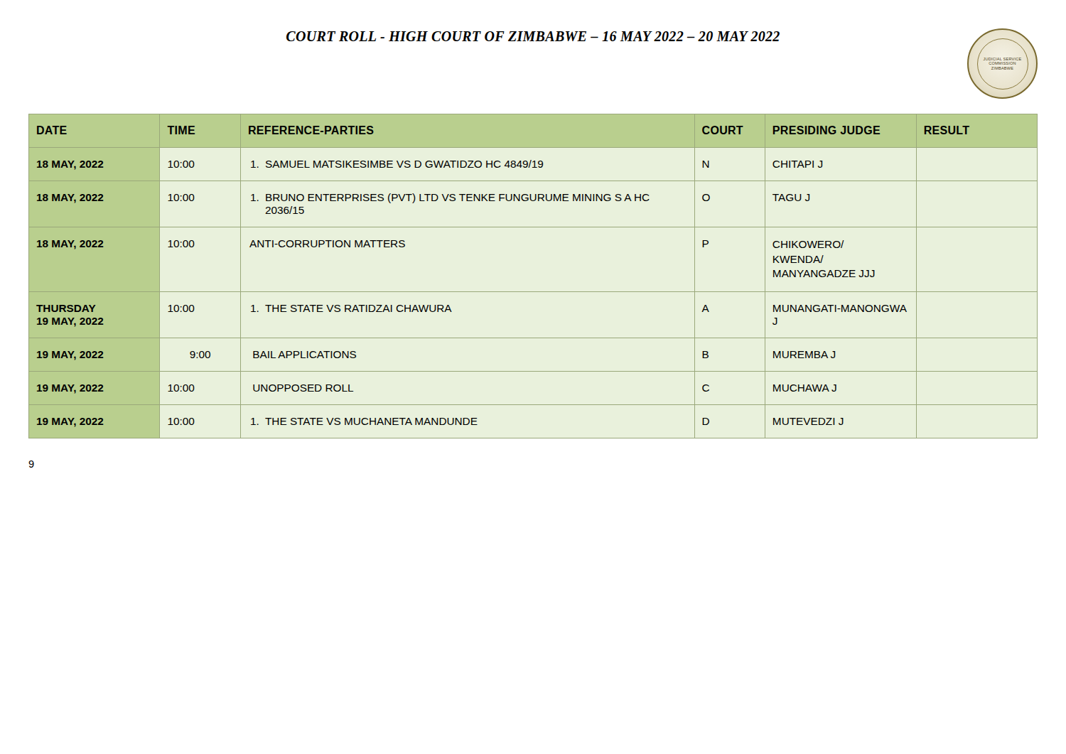JUDICIAL SERVICE COMMISSION
ZIMBABWE
COURT ROLL - HIGH COURT OF ZIMBABWE – 16 MAY 2022 – 20 MAY 2022
| DATE | TIME | REFERENCE-PARTIES | COURT | PRESIDING JUDGE | RESULT |
| --- | --- | --- | --- | --- | --- |
| 18 MAY, 2022 | 10:00 | SAMUEL MATSIKESIMBE VS D GWATIDZO HC 4849/19 | N | CHITAPI J | |
| 18 MAY, 2022 | 10:00 | BRUNO ENTERPRISES (PVT) LTD VS TENKE FUNGURUME MINING S A HC 2036/15 | O | TAGU J | |
| 18 MAY, 2022 | 10:00 | ANTI-CORRUPTION MATTERS | P | CHIKOWERO/ KWENDA/ MANYANGADZE JJJ | |
| THURSDAY 19 MAY, 2022 | 10:00 | THE STATE VS RATIDZAI CHAWURA | A | MUNANGATI-MANONGWA J | |
| 19 MAY, 2022 | 9:00 | BAIL APPLICATIONS | B | MUREMBA J | |
| 19 MAY, 2022 | 10:00 | UNOPPOSED ROLL | C | MUCHAWA J | |
| 19 MAY, 2022 | 10:00 | THE STATE VS MUCHANETA MANDUNDE | D | MUTEVEDZI J | |
9